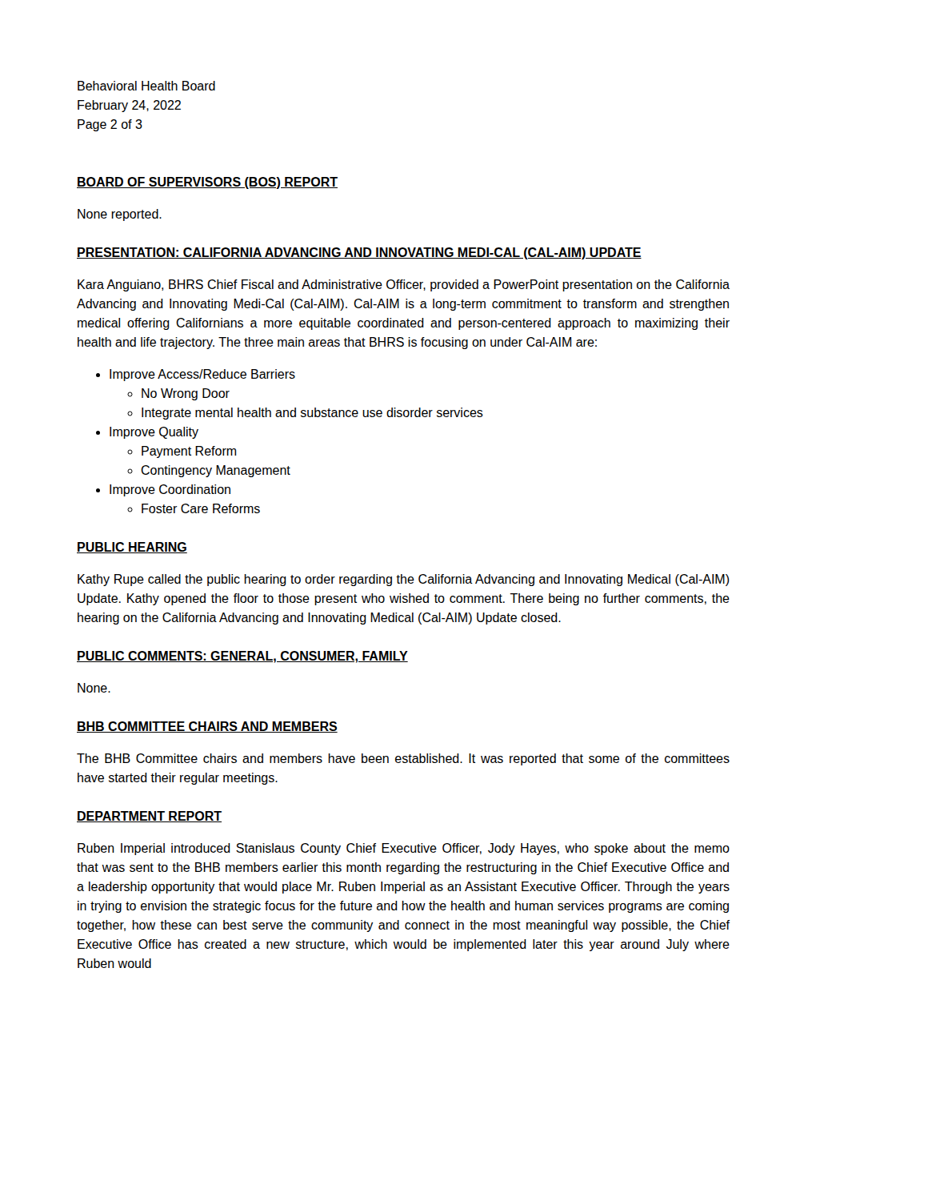Behavioral Health Board
February 24, 2022
Page 2 of 3
Board of Supervisors (BOS) Report
None reported.
Presentation: California Advancing and Innovating Medi-Cal (Cal-AIM) Update
Kara Anguiano, BHRS Chief Fiscal and Administrative Officer, provided a PowerPoint presentation on the California Advancing and Innovating Medi-Cal (Cal-AIM). Cal-AIM is a long-term commitment to transform and strengthen medical offering Californians a more equitable coordinated and person-centered approach to maximizing their health and life trajectory. The three main areas that BHRS is focusing on under Cal-AIM are:
Improve Access/Reduce Barriers
No Wrong Door
Integrate mental health and substance use disorder services
Improve Quality
Payment Reform
Contingency Management
Improve Coordination
Foster Care Reforms
Public Hearing
Kathy Rupe called the public hearing to order regarding the California Advancing and Innovating Medical (Cal-AIM) Update. Kathy opened the floor to those present who wished to comment. There being no further comments, the hearing on the California Advancing and Innovating Medical (Cal-AIM) Update closed.
Public Comments: General, Consumer, Family
None.
BHB Committee Chairs and Members
The BHB Committee chairs and members have been established. It was reported that some of the committees have started their regular meetings.
Department Report
Ruben Imperial introduced Stanislaus County Chief Executive Officer, Jody Hayes, who spoke about the memo that was sent to the BHB members earlier this month regarding the restructuring in the Chief Executive Office and a leadership opportunity that would place Mr. Ruben Imperial as an Assistant Executive Officer. Through the years in trying to envision the strategic focus for the future and how the health and human services programs are coming together, how these can best serve the community and connect in the most meaningful way possible, the Chief Executive Office has created a new structure, which would be implemented later this year around July where Ruben would